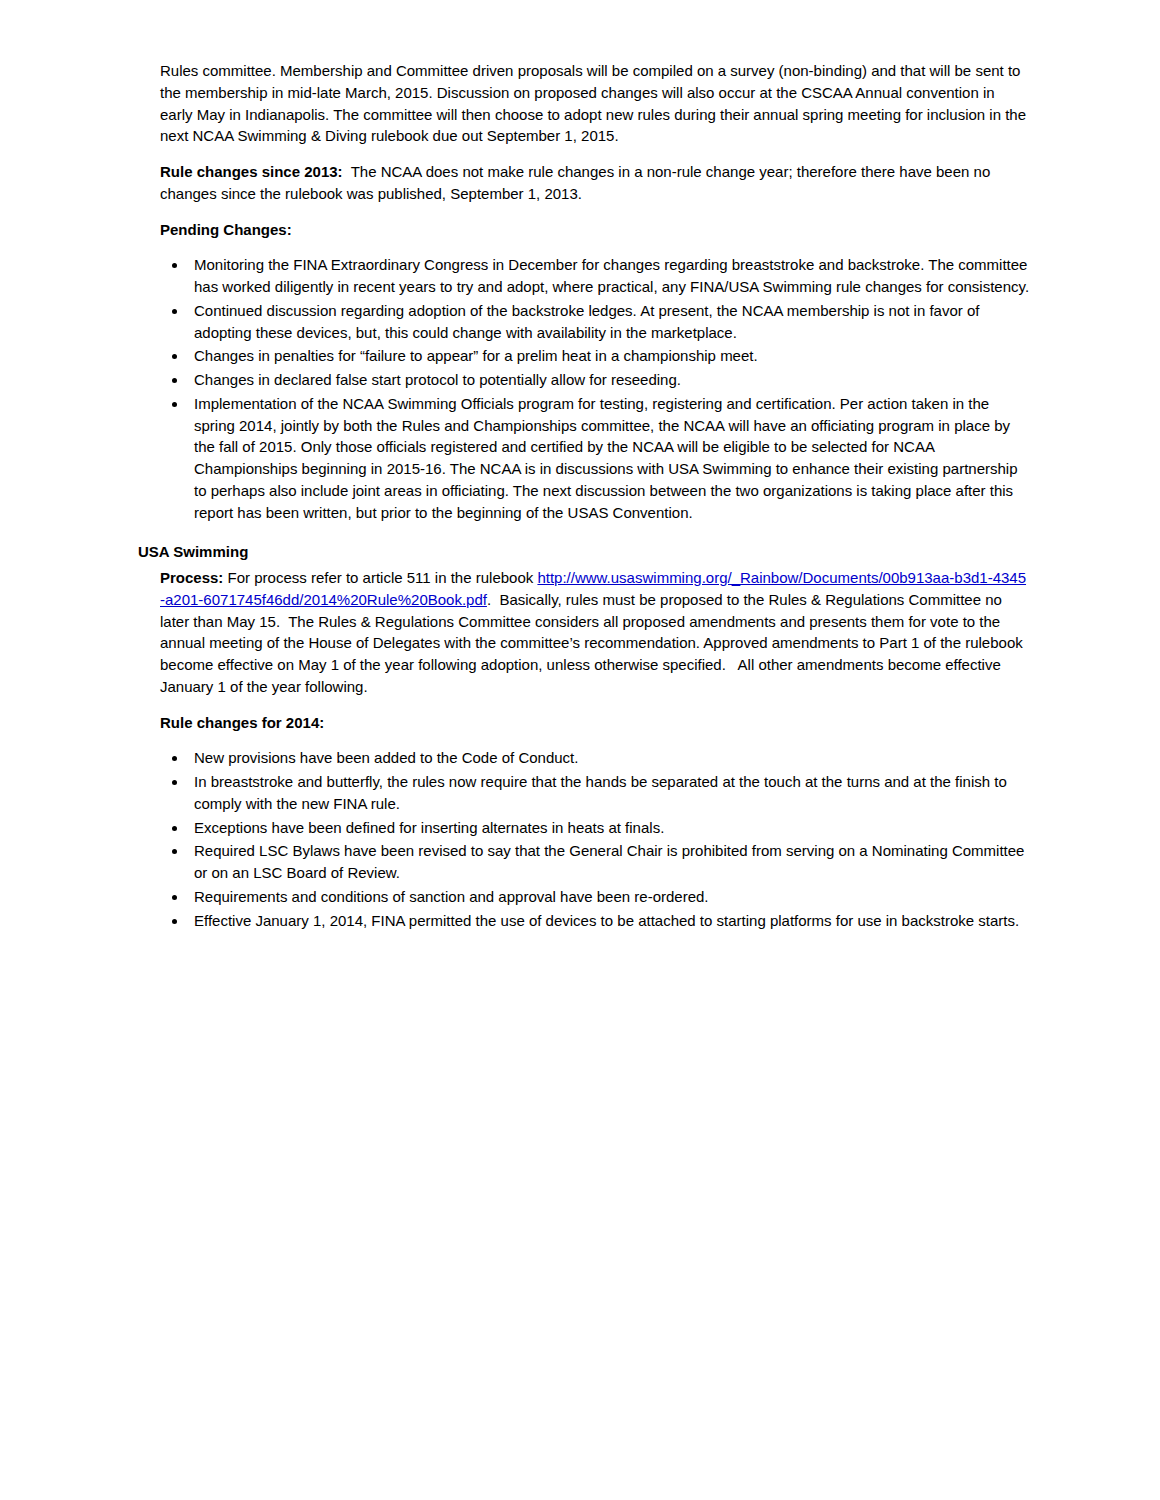Rules committee. Membership and Committee driven proposals will be compiled on a survey (non-binding) and that will be sent to the membership in mid-late March, 2015. Discussion on proposed changes will also occur at the CSCAA Annual convention in early May in Indianapolis. The committee will then choose to adopt new rules during their annual spring meeting for inclusion in the next NCAA Swimming & Diving rulebook due out September 1, 2015.
Rule changes since 2013: The NCAA does not make rule changes in a non-rule change year; therefore there have been no changes since the rulebook was published, September 1, 2013.
Pending Changes:
Monitoring the FINA Extraordinary Congress in December for changes regarding breaststroke and backstroke. The committee has worked diligently in recent years to try and adopt, where practical, any FINA/USA Swimming rule changes for consistency.
Continued discussion regarding adoption of the backstroke ledges. At present, the NCAA membership is not in favor of adopting these devices, but, this could change with availability in the marketplace.
Changes in penalties for “failure to appear” for a prelim heat in a championship meet.
Changes in declared false start protocol to potentially allow for reseeding.
Implementation of the NCAA Swimming Officials program for testing, registering and certification. Per action taken in the spring 2014, jointly by both the Rules and Championships committee, the NCAA will have an officiating program in place by the fall of 2015. Only those officials registered and certified by the NCAA will be eligible to be selected for NCAA Championships beginning in 2015-16. The NCAA is in discussions with USA Swimming to enhance their existing partnership to perhaps also include joint areas in officiating. The next discussion between the two organizations is taking place after this report has been written, but prior to the beginning of the USAS Convention.
USA Swimming
Process: For process refer to article 511 in the rulebook http://www.usaswimming.org/_Rainbow/Documents/00b913aa-b3d1-4345-a201-6071745f46dd/2014%20Rule%20Book.pdf. Basically, rules must be proposed to the Rules & Regulations Committee no later than May 15. The Rules & Regulations Committee considers all proposed amendments and presents them for vote to the annual meeting of the House of Delegates with the committee’s recommendation. Approved amendments to Part 1 of the rulebook become effective on May 1 of the year following adoption, unless otherwise specified. All other amendments become effective January 1 of the year following.
Rule changes for 2014:
New provisions have been added to the Code of Conduct.
In breaststroke and butterfly, the rules now require that the hands be separated at the touch at the turns and at the finish to comply with the new FINA rule.
Exceptions have been defined for inserting alternates in heats at finals.
Required LSC Bylaws have been revised to say that the General Chair is prohibited from serving on a Nominating Committee or on an LSC Board of Review.
Requirements and conditions of sanction and approval have been re-ordered.
Effective January 1, 2014, FINA permitted the use of devices to be attached to starting platforms for use in backstroke starts.